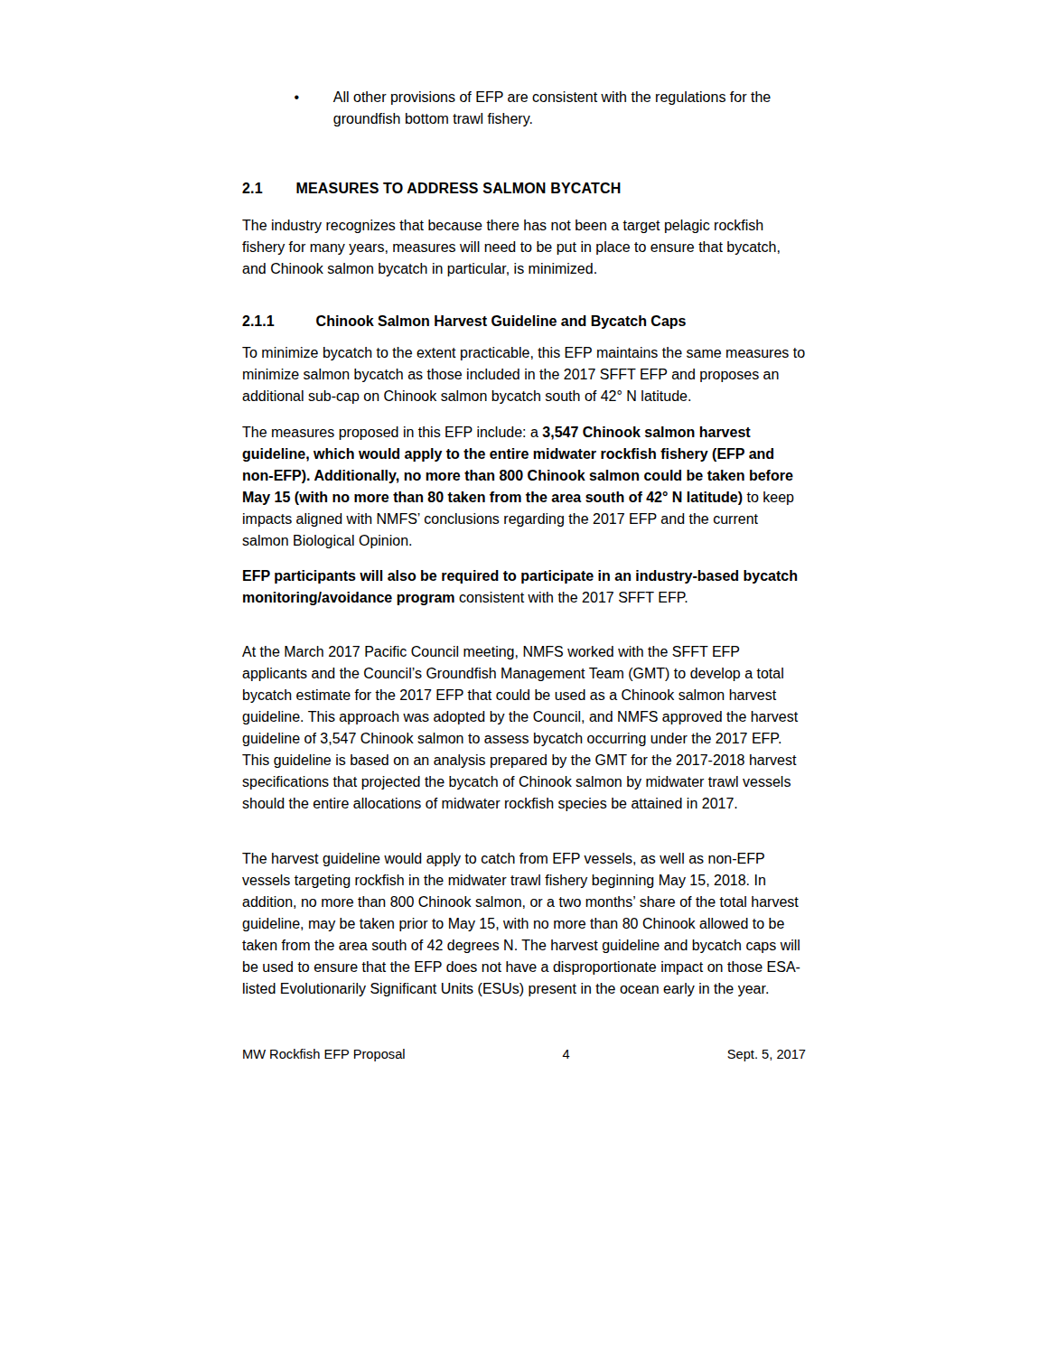All other provisions of EFP are consistent with the regulations for the groundfish bottom trawl fishery.
2.1 Measures to Address Salmon Bycatch
The industry recognizes that because there has not been a target pelagic rockfish fishery for many years, measures will need to be put in place to ensure that bycatch, and Chinook salmon bycatch in particular, is minimized.
2.1.1 Chinook Salmon Harvest Guideline and Bycatch Caps
To minimize bycatch to the extent practicable, this EFP maintains the same measures to minimize salmon bycatch as those included in the 2017 SFFT EFP and proposes an additional sub-cap on Chinook salmon bycatch south of 42° N latitude.
The measures proposed in this EFP include: a 3,547 Chinook salmon harvest guideline, which would apply to the entire midwater rockfish fishery (EFP and non-EFP). Additionally, no more than 800 Chinook salmon could be taken before May 15 (with no more than 80 taken from the area south of 42° N latitude) to keep impacts aligned with NMFS’ conclusions regarding the 2017 EFP and the current salmon Biological Opinion.
EFP participants will also be required to participate in an industry-based bycatch monitoring/avoidance program consistent with the 2017 SFFT EFP.
At the March 2017 Pacific Council meeting, NMFS worked with the SFFT EFP applicants and the Council’s Groundfish Management Team (GMT) to develop a total bycatch estimate for the 2017 EFP that could be used as a Chinook salmon harvest guideline. This approach was adopted by the Council, and NMFS approved the harvest guideline of 3,547 Chinook salmon to assess bycatch occurring under the 2017 EFP. This guideline is based on an analysis prepared by the GMT for the 2017-2018 harvest specifications that projected the bycatch of Chinook salmon by midwater trawl vessels should the entire allocations of midwater rockfish species be attained in 2017.
The harvest guideline would apply to catch from EFP vessels, as well as non-EFP vessels targeting rockfish in the midwater trawl fishery beginning May 15, 2018. In addition, no more than 800 Chinook salmon, or a two months’ share of the total harvest guideline, may be taken prior to May 15, with no more than 80 Chinook allowed to be taken from the area south of 42 degrees N. The harvest guideline and bycatch caps will be used to ensure that the EFP does not have a disproportionate impact on those ESA-listed Evolutionarily Significant Units (ESUs) present in the ocean early in the year.
MW Rockfish EFP Proposal
4
Sept. 5, 2017